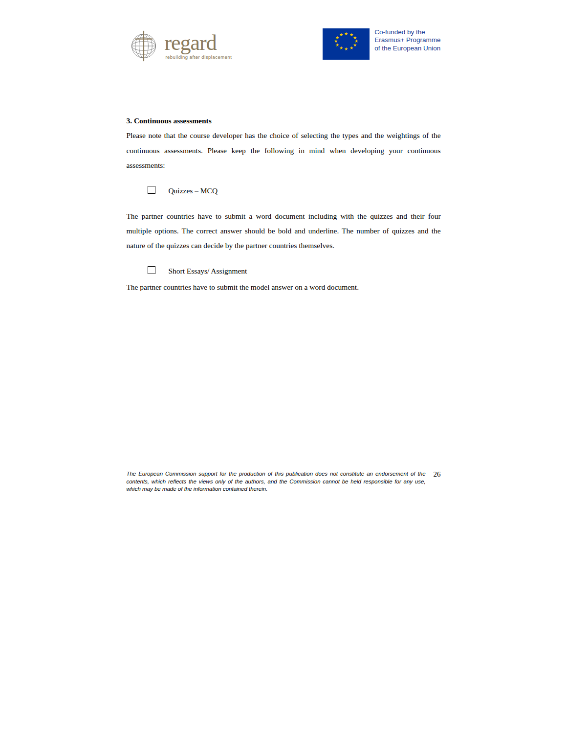regard rebuilding after displacement
★ ★ ★ ★ ★ ★ ★ ★ ★ ★ ★ ★
Co-funded by the
Erasmus+ Programme
of the European Union
3. Continuous assessments
Please note that the course developer has the choice of selecting the types and the weightings of the continuous assessments. Please keep the following in mind when developing your continuous assessments:
Quizzes – MCQ
The partner countries have to submit a word document including with the quizzes and their four multiple options. The correct answer should be bold and underline. The number of quizzes and the nature of the quizzes can decide by the partner countries themselves.
Short Essays/ Assignment
The partner countries have to submit the model answer on a word document.
The European Commission support for the production of this publication does not constitute an endorsement of the contents, which reflects the views only of the authors, and the Commission cannot be held responsible for any use, which may be made of the information contained therein.
26